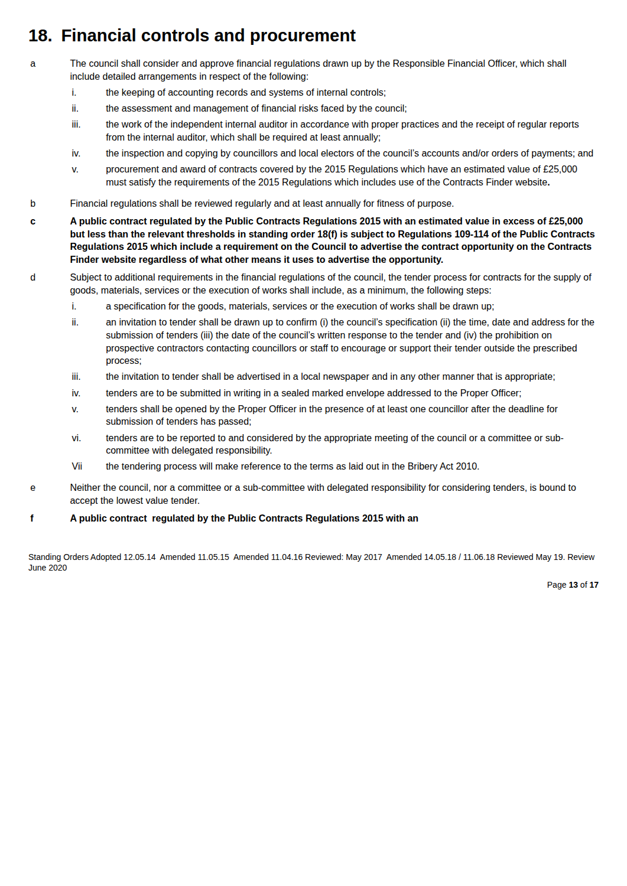18. Financial controls and procurement
a
The council shall consider and approve financial regulations drawn up by the Responsible Financial Officer, which shall include detailed arrangements in respect of the following:
i. the keeping of accounting records and systems of internal controls;
ii. the assessment and management of financial risks faced by the council;
iii. the work of the independent internal auditor in accordance with proper practices and the receipt of regular reports from the internal auditor, which shall be required at least annually;
iv. the inspection and copying by councillors and local electors of the council’s accounts and/or orders of payments; and
v. procurement and award of contracts covered by the 2015 Regulations which have an estimated value of £25,000 must satisfy the requirements of the 2015 Regulations which includes use of the Contracts Finder website.
b
Financial regulations shall be reviewed regularly and at least annually for fitness of purpose.
c
A public contract regulated by the Public Contracts Regulations 2015 with an estimated value in excess of £25,000 but less than the relevant thresholds in standing order 18(f) is subject to Regulations 109-114 of the Public Contracts Regulations 2015 which include a requirement on the Council to advertise the contract opportunity on the Contracts Finder website regardless of what other means it uses to advertise the opportunity.
d
Subject to additional requirements in the financial regulations of the council, the tender process for contracts for the supply of goods, materials, services or the execution of works shall include, as a minimum, the following steps:
i. a specification for the goods, materials, services or the execution of works shall be drawn up;
ii. an invitation to tender shall be drawn up to confirm (i) the council’s specification (ii) the time, date and address for the submission of tenders (iii) the date of the council’s written response to the tender and (iv) the prohibition on prospective contractors contacting councillors or staff to encourage or support their tender outside the prescribed process;
iii. the invitation to tender shall be advertised in a local newspaper and in any other manner that is appropriate;
iv. tenders are to be submitted in writing in a sealed marked envelope addressed to the Proper Officer;
v. tenders shall be opened by the Proper Officer in the presence of at least one councillor after the deadline for submission of tenders has passed;
vi. tenders are to be reported to and considered by the appropriate meeting of the council or a committee or sub-committee with delegated responsibility.
Vii the tendering process will make reference to the terms as laid out in the Bribery Act 2010.
e
Neither the council, nor a committee or a sub-committee with delegated responsibility for considering tenders, is bound to accept the lowest value tender.
f
A public contract regulated by the Public Contracts Regulations 2015 with an
Standing Orders Adopted 12.05.14 Amended 11.05.15 Amended 11.04.16 Reviewed: May 2017 Amended 14.05.18 / 11.06.18 Reviewed May 19. Review June 2020
Page 13 of 17